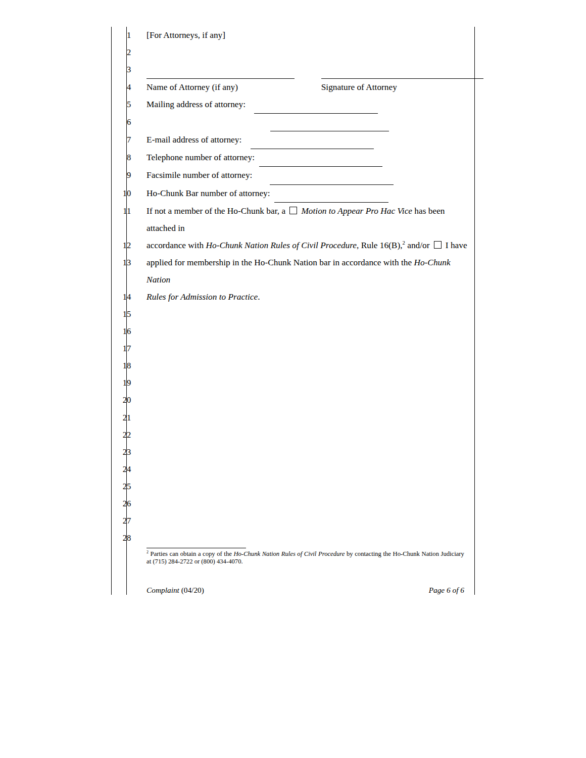1[For Attorneys, if any]
2
3
4 Name of Attorney (if any) Signature of Attorney
5 Mailing address of attorney:
6
7 E-mail address of attorney:
8 Telephone number of attorney:
9 Facsimile number of attorney:
10 Ho-Chunk Bar number of attorney:
11 If not a member of the Ho-Chunk bar, a Motion to Appear Pro Hac Vice has been attached in
12 accordance with Ho-Chunk Nation Rules of Civil Procedure, Rule 16(B),2 and/or I have
13 applied for membership in the Ho-Chunk Nation bar in accordance with the Ho-Chunk Nation
14 Rules for Admission to Practice.
15
16
17
18
19
20
21
22
23
24
25
26
27
28
2 Parties can obtain a copy of the Ho-Chunk Nation Rules of Civil Procedure by contacting the Ho-Chunk Nation Judiciary at (715) 284-2722 or (800) 434-4070.
Complaint (04/20)
Page 6 of 6